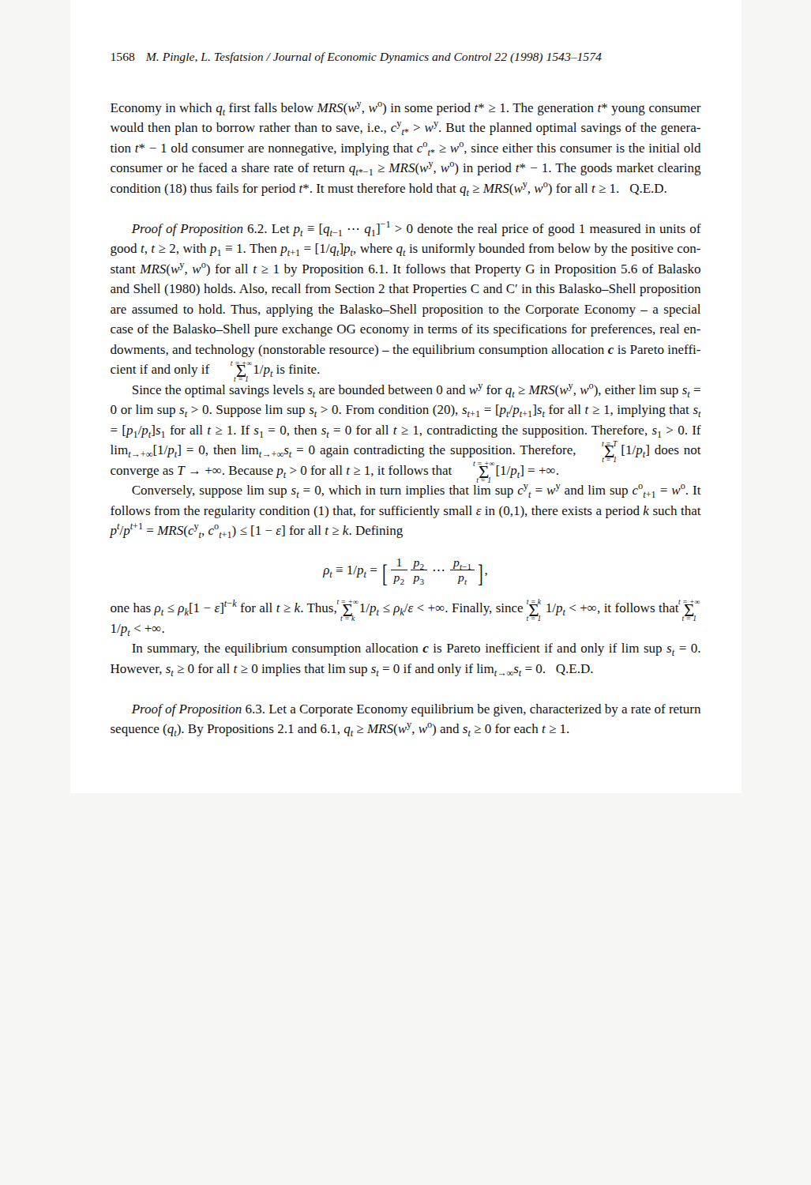1568 M. Pingle, L. Tesfatsion / Journal of Economic Dynamics and Control 22 (1998) 1543–1574
Economy in which qt first falls below MRS(wy, wo) in some period t* ≥ 1. The generation t* young consumer would then plan to borrow rather than to save, i.e., cyt* > wy. But the planned optimal savings of the generation t* − 1 old consumer are nonnegative, implying that cot* ≥ wo, since either this consumer is the initial old consumer or he faced a share rate of return qt*−1 ≥ MRS(wy, wo) in period t* − 1. The goods market clearing condition (18) thus fails for period t*. It must therefore hold that qt ≥ MRS(wy, wo) for all t ≥ 1. Q.E.D.
Proof of Proposition 6.2. Let pt ≡ [qt−1 ⋯ q1]−1 > 0 denote the real price of good 1 measured in units of good t, t ≥ 2, with p1 ≡ 1. Then pt+1 = [1/qt]pt, where qt is uniformly bounded from below by the positive constant MRS(wy, wo) for all t ≥ 1 by Proposition 6.1. It follows that Property G in Proposition 5.6 of Balasko and Shell (1980) holds. Also, recall from Section 2 that Properties C and C′ in this Balasko–Shell proposition are assumed to hold. Thus, applying the Balasko–Shell proposition to the Corporate Economy – a special case of the Balasko–Shell pure exchange OG economy in terms of its specifications for preferences, real endowments, and technology (nonstorable resource) – the equilibrium consumption allocation c is Pareto inefficient if and only if Σt = +∞t = 11/pt is finite.
Since the optimal savings levels st are bounded between 0 and wy for qt ≥ MRS(wy, wo), either lim sup st = 0 or lim sup st > 0. Suppose lim sup st > 0. From condition (20), st+1 = [pt/pt+1]st for all t ≥ 1, implying that st = [p1/pt]s1 for all t ≥ 1. If s1 = 0, then st = 0 for all t ≥ 1, contradicting the supposition. Therefore, s1 > 0. If limt→+∞[1/pt] = 0, then limt→+∞st = 0 again contradicting the supposition. Therefore, Σt = T t = 1[1/pt] does not converge as T → +∞. Because pt > 0 for all t ≥ 1, it follows that Σt = +∞t = 1[1/pt] = +∞.
Conversely, suppose lim sup st = 0, which in turn implies that lim sup cyt = wy and lim sup cot+1 = wo. It follows from the regularity condition (1) that, for sufficiently small ε in (0,1), there exists a period k such that pt/pt+1 = MRS(cyt, cot+1) ≤ [1 − ε] for all t ≥ k. Defining
ρt ≡ 1/pt = [1 p2 p2 p3 ⋯ pt−1 pt],
one has ρt ≤ ρk[1 − ε]t−k for all t ≥ k. Thus, Σt = +∞t = k1/pt ≤ ρk/ε < +∞. Finally, since Σt = k t = 11/pt < +∞, it follows that Σt = +∞t = 11/pt < +∞.
In summary, the equilibrium consumption allocation c is Pareto inefficient if and only if lim sup st = 0. However, st ≥ 0 for all t ≥ 0 implies that lim sup st = 0 if and only if limt→∞st = 0. Q.E.D.
Proof of Proposition 6.3. Let a Corporate Economy equilibrium be given, characterized by a rate of return sequence (qt). By Propositions 2.1 and 6.1, qt ≥ MRS(wy, wo) and st ≥ 0 for each t ≥ 1.